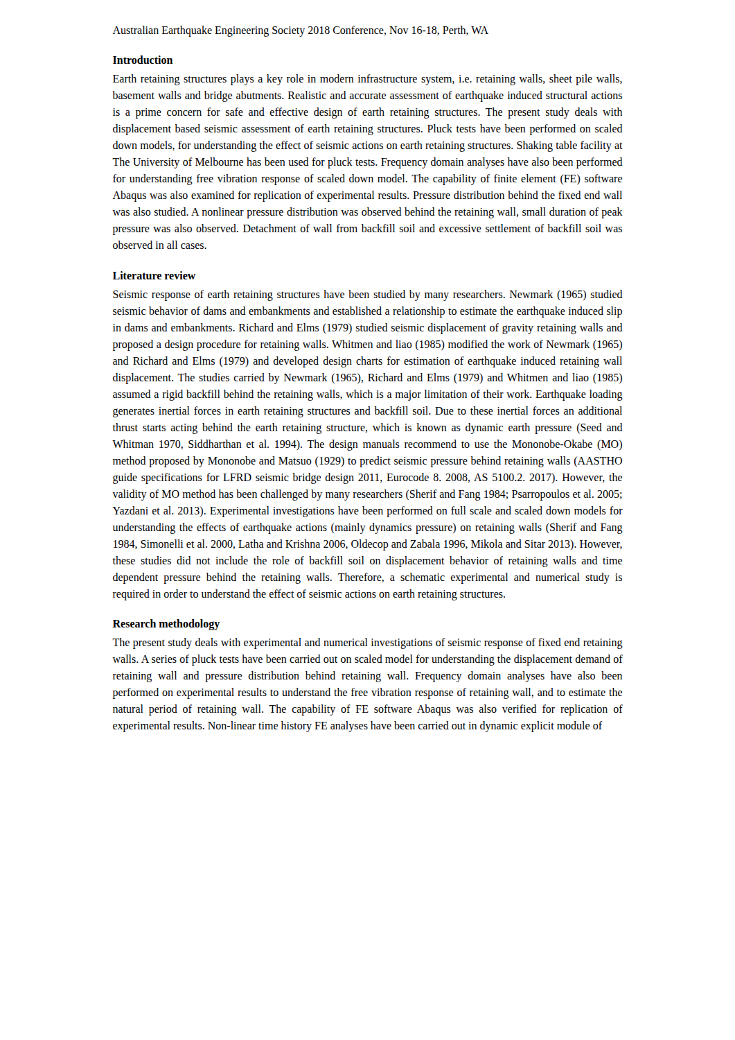Australian Earthquake Engineering Society 2018 Conference, Nov 16-18, Perth, WA
Introduction
Earth retaining structures plays a key role in modern infrastructure system, i.e. retaining walls, sheet pile walls, basement walls and bridge abutments. Realistic and accurate assessment of earthquake induced structural actions is a prime concern for safe and effective design of earth retaining structures. The present study deals with displacement based seismic assessment of earth retaining structures. Pluck tests have been performed on scaled down models, for understanding the effect of seismic actions on earth retaining structures. Shaking table facility at The University of Melbourne has been used for pluck tests. Frequency domain analyses have also been performed for understanding free vibration response of scaled down model. The capability of finite element (FE) software Abaqus was also examined for replication of experimental results. Pressure distribution behind the fixed end wall was also studied. A nonlinear pressure distribution was observed behind the retaining wall, small duration of peak pressure was also observed. Detachment of wall from backfill soil and excessive settlement of backfill soil was observed in all cases.
Literature review
Seismic response of earth retaining structures have been studied by many researchers. Newmark (1965) studied seismic behavior of dams and embankments and established a relationship to estimate the earthquake induced slip in dams and embankments. Richard and Elms (1979) studied seismic displacement of gravity retaining walls and proposed a design procedure for retaining walls. Whitmen and liao (1985) modified the work of Newmark (1965) and Richard and Elms (1979) and developed design charts for estimation of earthquake induced retaining wall displacement. The studies carried by Newmark (1965), Richard and Elms (1979) and Whitmen and liao (1985) assumed a rigid backfill behind the retaining walls, which is a major limitation of their work. Earthquake loading generates inertial forces in earth retaining structures and backfill soil. Due to these inertial forces an additional thrust starts acting behind the earth retaining structure, which is known as dynamic earth pressure (Seed and Whitman 1970, Siddharthan et al. 1994). The design manuals recommend to use the Mononobe-Okabe (MO) method proposed by Mononobe and Matsuo (1929) to predict seismic pressure behind retaining walls (AASTHO guide specifications for LFRD seismic bridge design 2011, Eurocode 8. 2008, AS 5100.2. 2017). However, the validity of MO method has been challenged by many researchers (Sherif and Fang 1984; Psarropoulos et al. 2005; Yazdani et al. 2013). Experimental investigations have been performed on full scale and scaled down models for understanding the effects of earthquake actions (mainly dynamics pressure) on retaining walls (Sherif and Fang 1984, Simonelli et al. 2000, Latha and Krishna 2006, Oldecop and Zabala 1996, Mikola and Sitar 2013). However, these studies did not include the role of backfill soil on displacement behavior of retaining walls and time dependent pressure behind the retaining walls. Therefore, a schematic experimental and numerical study is required in order to understand the effect of seismic actions on earth retaining structures.
Research methodology
The present study deals with experimental and numerical investigations of seismic response of fixed end retaining walls. A series of pluck tests have been carried out on scaled model for understanding the displacement demand of retaining wall and pressure distribution behind retaining wall. Frequency domain analyses have also been performed on experimental results to understand the free vibration response of retaining wall, and to estimate the natural period of retaining wall. The capability of FE software Abaqus was also verified for replication of experimental results. Non-linear time history FE analyses have been carried out in dynamic explicit module of